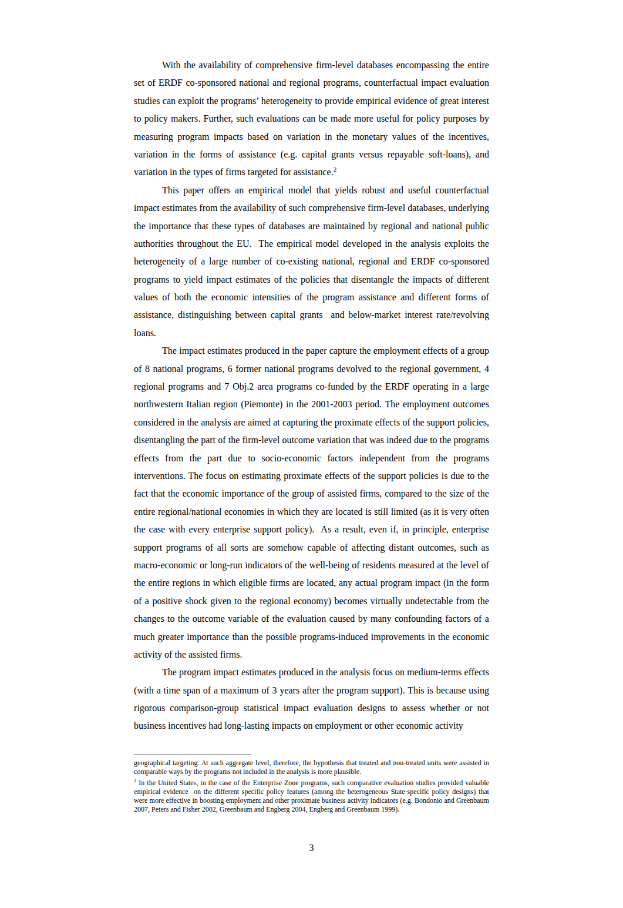With the availability of comprehensive firm-level databases encompassing the entire set of ERDF co-sponsored national and regional programs, counterfactual impact evaluation studies can exploit the programs’ heterogeneity to provide empirical evidence of great interest to policy makers. Further, such evaluations can be made more useful for policy purposes by measuring program impacts based on variation in the monetary values of the incentives, variation in the forms of assistance (e.g. capital grants versus repayable soft-loans), and variation in the types of firms targeted for assistance.2
This paper offers an empirical model that yields robust and useful counterfactual impact estimates from the availability of such comprehensive firm-level databases, underlying the importance that these types of databases are maintained by regional and national public authorities throughout the EU. The empirical model developed in the analysis exploits the heterogeneity of a large number of co-existing national, regional and ERDF co-sponsored programs to yield impact estimates of the policies that disentangle the impacts of different values of both the economic intensities of the program assistance and different forms of assistance, distinguishing between capital grants and below-market interest rate/revolving loans.
The impact estimates produced in the paper capture the employment effects of a group of 8 national programs, 6 former national programs devolved to the regional government, 4 regional programs and 7 Obj.2 area programs co-funded by the ERDF operating in a large northwestern Italian region (Piemonte) in the 2001-2003 period. The employment outcomes considered in the analysis are aimed at capturing the proximate effects of the support policies, disentangling the part of the firm-level outcome variation that was indeed due to the programs effects from the part due to socio-economic factors independent from the programs interventions. The focus on estimating proximate effects of the support policies is due to the fact that the economic importance of the group of assisted firms, compared to the size of the entire regional/national economies in which they are located is still limited (as it is very often the case with every enterprise support policy). As a result, even if, in principle, enterprise support programs of all sorts are somehow capable of affecting distant outcomes, such as macro-economic or long-run indicators of the well-being of residents measured at the level of the entire regions in which eligible firms are located, any actual program impact (in the form of a positive shock given to the regional economy) becomes virtually undetectable from the changes to the outcome variable of the evaluation caused by many confounding factors of a much greater importance than the possible programs-induced improvements in the economic activity of the assisted firms.
The program impact estimates produced in the analysis focus on medium-terms effects (with a time span of a maximum of 3 years after the program support). This is because using rigorous comparison-group statistical impact evaluation designs to assess whether or not business incentives had long-lasting impacts on employment or other economic activity
geographical targeting. At such aggregate level, therefore, the hypothesis that treated and non-treated units were assisted in comparable ways by the programs not included in the analysis is more plausible.
2 In the United States, in the case of the Enterprise Zone programs, such comparative evaluation studies provided valuable empirical evidence on the different specific policy features (among the heterogeneous State-specific policy designs) that were more effective in boosting employment and other proximate business activity indicators (e.g. Bondonio and Greenbaum 2007, Peters and Fisher 2002, Greenbaum and Engberg 2004, Engberg and Greenbaum 1999).
3